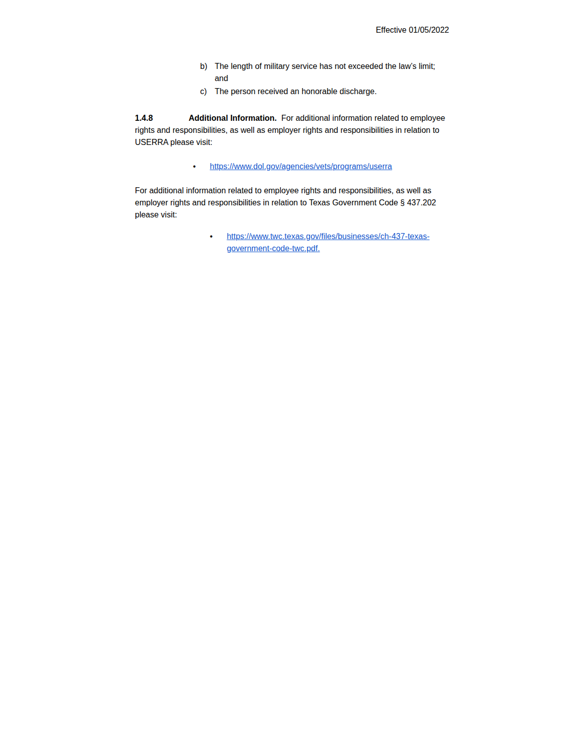Effective 01/05/2022
b) The length of military service has not exceeded the law’s limit; and
c) The person received an honorable discharge.
1.4.8 Additional Information. For additional information related to employee rights and responsibilities, as well as employer rights and responsibilities in relation to USERRA please visit:
• https://www.dol.gov/agencies/vets/programs/userra
For additional information related to employee rights and responsibilities, as well as employer rights and responsibilities in relation to Texas Government Code § 437.202 please visit:
• https://www.twc.texas.gov/files/businesses/ch-437-texas-government-code-twc.pdf.